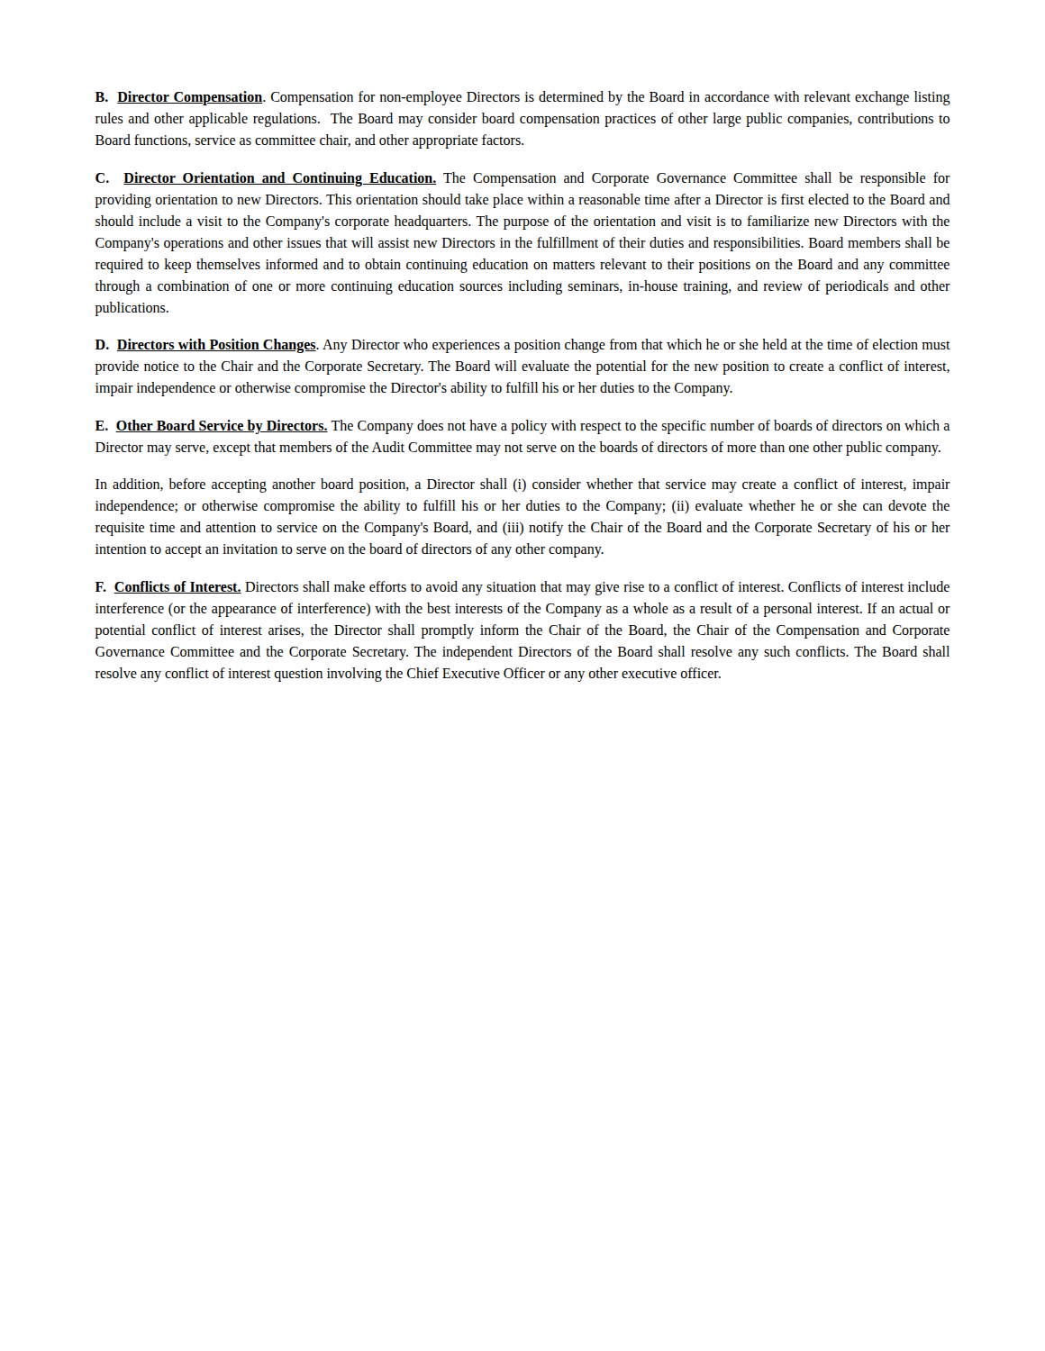B. Director Compensation. Compensation for non-employee Directors is determined by the Board in accordance with relevant exchange listing rules and other applicable regulations. The Board may consider board compensation practices of other large public companies, contributions to Board functions, service as committee chair, and other appropriate factors.
C. Director Orientation and Continuing Education. The Compensation and Corporate Governance Committee shall be responsible for providing orientation to new Directors. This orientation should take place within a reasonable time after a Director is first elected to the Board and should include a visit to the Company's corporate headquarters. The purpose of the orientation and visit is to familiarize new Directors with the Company's operations and other issues that will assist new Directors in the fulfillment of their duties and responsibilities. Board members shall be required to keep themselves informed and to obtain continuing education on matters relevant to their positions on the Board and any committee through a combination of one or more continuing education sources including seminars, in-house training, and review of periodicals and other publications.
D. Directors with Position Changes. Any Director who experiences a position change from that which he or she held at the time of election must provide notice to the Chair and the Corporate Secretary. The Board will evaluate the potential for the new position to create a conflict of interest, impair independence or otherwise compromise the Director's ability to fulfill his or her duties to the Company.
E. Other Board Service by Directors. The Company does not have a policy with respect to the specific number of boards of directors on which a Director may serve, except that members of the Audit Committee may not serve on the boards of directors of more than one other public company.
In addition, before accepting another board position, a Director shall (i) consider whether that service may create a conflict of interest, impair independence; or otherwise compromise the ability to fulfill his or her duties to the Company; (ii) evaluate whether he or she can devote the requisite time and attention to service on the Company's Board, and (iii) notify the Chair of the Board and the Corporate Secretary of his or her intention to accept an invitation to serve on the board of directors of any other company.
F. Conflicts of Interest. Directors shall make efforts to avoid any situation that may give rise to a conflict of interest. Conflicts of interest include interference (or the appearance of interference) with the best interests of the Company as a whole as a result of a personal interest. If an actual or potential conflict of interest arises, the Director shall promptly inform the Chair of the Board, the Chair of the Compensation and Corporate Governance Committee and the Corporate Secretary. The independent Directors of the Board shall resolve any such conflicts. The Board shall resolve any conflict of interest question involving the Chief Executive Officer or any other executive officer.